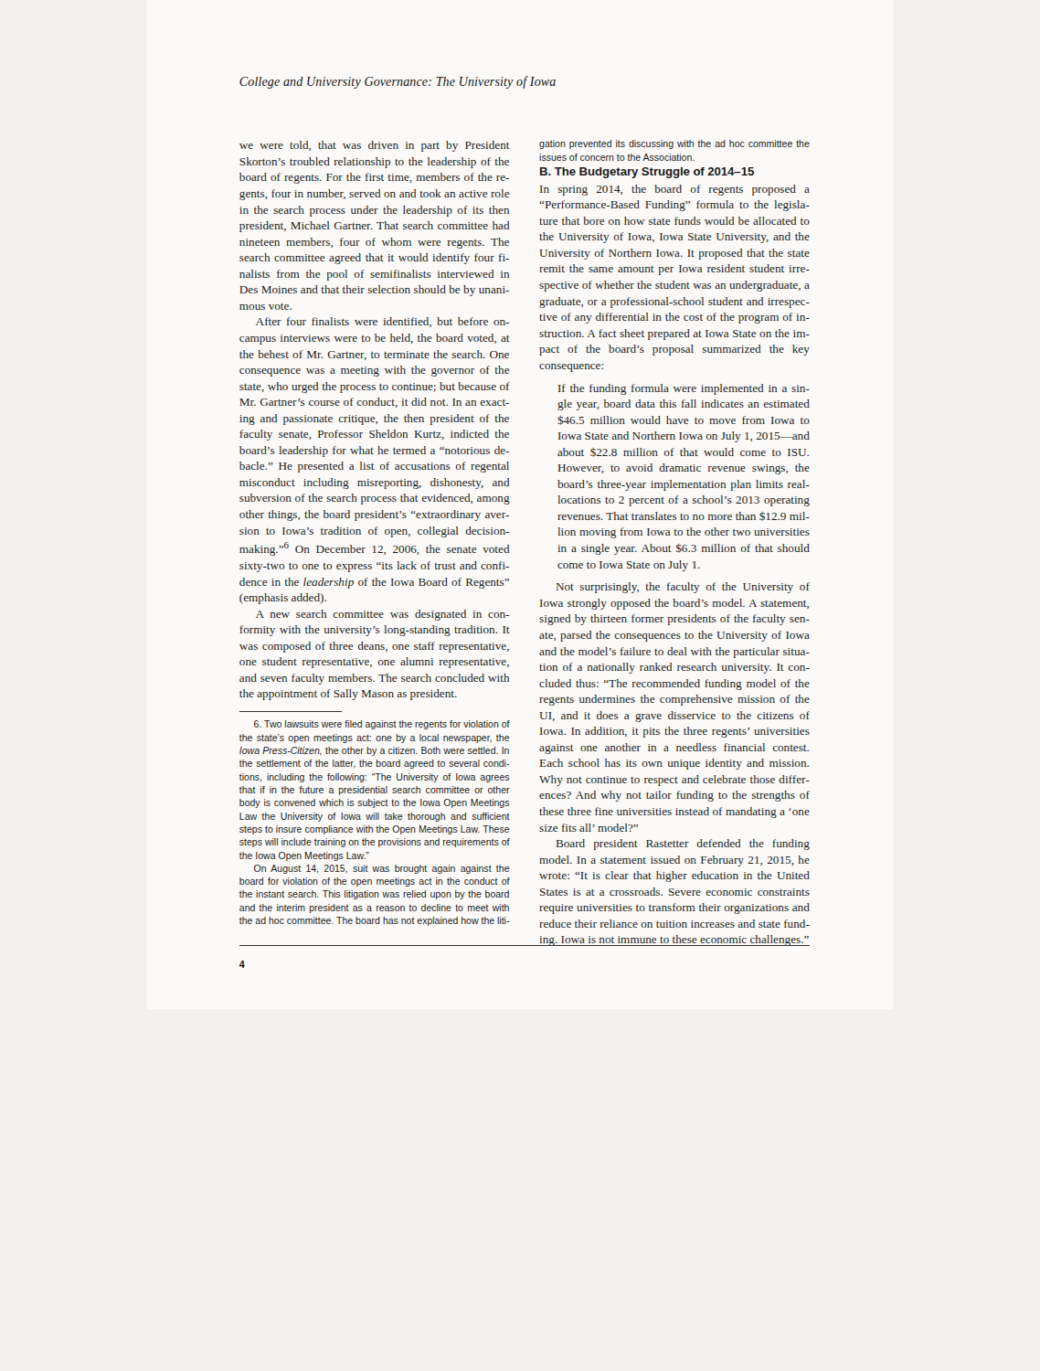College and University Governance: The University of Iowa
we were told, that was driven in part by President Skorton’s troubled relationship to the leadership of the board of regents. For the first time, members of the regents, four in number, served on and took an active role in the search process under the leadership of its then president, Michael Gartner. That search committee had nineteen members, four of whom were regents. The search committee agreed that it would identify four finalists from the pool of semifinalists interviewed in Des Moines and that their selection should be by unanimous vote.
After four finalists were identified, but before on-campus interviews were to be held, the board voted, at the behest of Mr. Gartner, to terminate the search. One consequence was a meeting with the governor of the state, who urged the process to continue; but because of Mr. Gartner’s course of conduct, it did not. In an exacting and passionate critique, the then president of the faculty senate, Professor Sheldon Kurtz, indicted the board’s leadership for what he termed a “notorious debacle.” He presented a list of accusations of regental misconduct including misreporting, dishonesty, and subversion of the search process that evidenced, among other things, the board president’s “extraordinary aversion to Iowa’s tradition of open, collegial decision-making.”6 On December 12, 2006, the senate voted sixty-two to one to express “its lack of trust and confidence in the leadership of the Iowa Board of Regents” (emphasis added).
A new search committee was designated in conformity with the university’s long-standing tradition. It was composed of three deans, one staff representative, one student representative, one alumni representative, and seven faculty members. The search concluded with the appointment of Sally Mason as president.
6. Two lawsuits were filed against the regents for violation of the state’s open meetings act: one by a local newspaper, the Iowa Press-Citizen, the other by a citizen. Both were settled. In the settlement of the latter, the board agreed to several conditions, including the following: “The University of Iowa agrees that if in the future a presidential search committee or other body is convened which is subject to the Iowa Open Meetings Law the University of Iowa will take thorough and sufficient steps to insure compliance with the Open Meetings Law. These steps will include training on the provisions and requirements of the Iowa Open Meetings Law.”
On August 14, 2015, suit was brought again against the board for violation of the open meetings act in the conduct of the instant search. This litigation was relied upon by the board and the interim president as a reason to decline to meet with the ad hoc committee. The board has not explained how the litigation prevented its discussing with the ad hoc committee the issues of concern to the Association.
B. The Budgetary Struggle of 2014–15
In spring 2014, the board of regents proposed a “Performance-Based Funding” formula to the legislature that bore on how state funds would be allocated to the University of Iowa, Iowa State University, and the University of Northern Iowa. It proposed that the state remit the same amount per Iowa resident student irrespective of whether the student was an undergraduate, a graduate, or a professional-school student and irrespective of any differential in the cost of the program of instruction. A fact sheet prepared at Iowa State on the impact of the board’s proposal summarized the key consequence:
If the funding formula were implemented in a single year, board data this fall indicates an estimated $46.5 million would have to move from Iowa to Iowa State and Northern Iowa on July 1, 2015—and about $22.8 million of that would come to ISU. However, to avoid dramatic revenue swings, the board’s three-year implementation plan limits reallocations to 2 percent of a school’s 2013 operating revenues. That translates to no more than $12.9 million moving from Iowa to the other two universities in a single year. About $6.3 million of that should come to Iowa State on July 1.
Not surprisingly, the faculty of the University of Iowa strongly opposed the board’s model. A statement, signed by thirteen former presidents of the faculty senate, parsed the consequences to the University of Iowa and the model’s failure to deal with the particular situation of a nationally ranked research university. It concluded thus: “The recommended funding model of the regents undermines the comprehensive mission of the UI, and it does a grave disservice to the citizens of Iowa. In addition, it pits the three regents’ universities against one another in a needless financial contest. Each school has its own unique identity and mission. Why not continue to respect and celebrate those differences? And why not tailor funding to the strengths of these three fine universities instead of mandating a ‘one size fits all’ model?”
Board president Rastetter defended the funding model. In a statement issued on February 21, 2015, he wrote: “It is clear that higher education in the United States is at a crossroads. Severe economic constraints require universities to transform their organizations and reduce their reliance on tuition increases and state funding. Iowa is not immune to these economic challenges.”
4